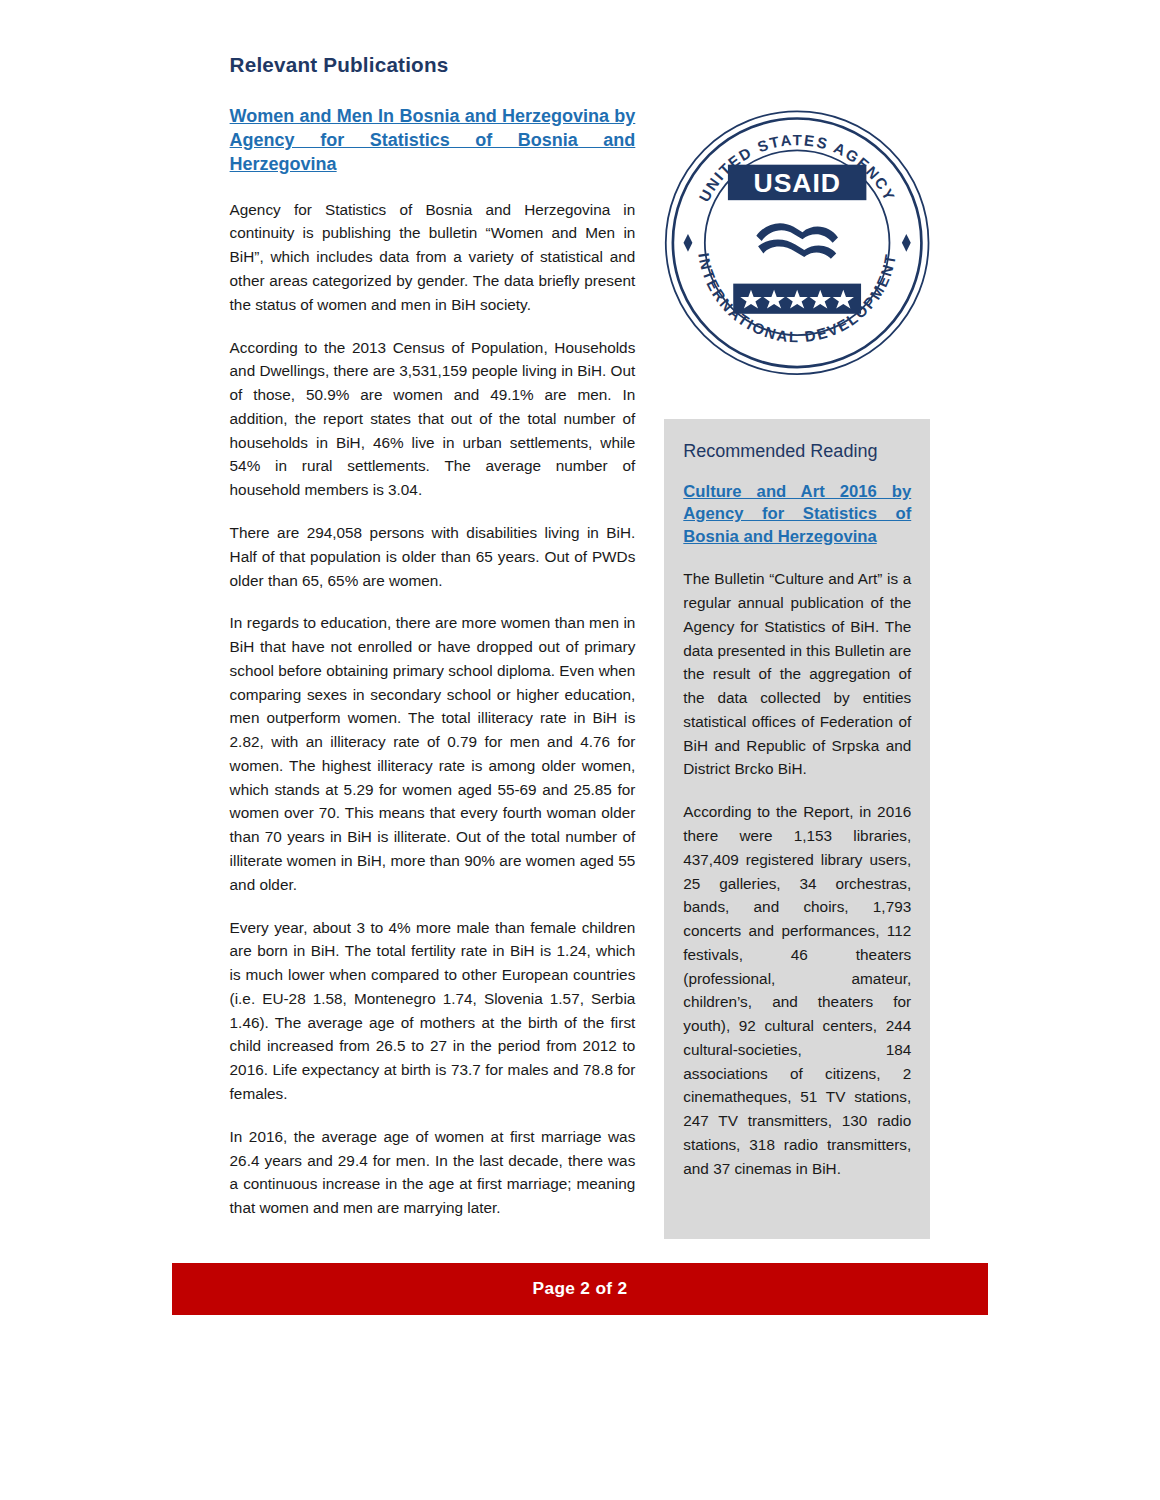Relevant Publications
Women and Men In Bosnia and Herzegovina by Agency for Statistics of Bosnia and Herzegovina
Agency for Statistics of Bosnia and Herzegovina in continuity is publishing the bulletin “Women and Men in BiH”, which includes data from a variety of statistical and other areas categorized by gender. The data briefly present the status of women and men in BiH society.
According to the 2013 Census of Population, Households and Dwellings, there are 3,531,159 people living in BiH. Out of those, 50.9% are women and 49.1% are men. In addition, the report states that out of the total number of households in BiH, 46% live in urban settlements, while 54% in rural settlements. The average number of household members is 3.04.
There are 294,058 persons with disabilities living in BiH. Half of that population is older than 65 years. Out of PWDs older than 65, 65% are women.
In regards to education, there are more women than men in BiH that have not enrolled or have dropped out of primary school before obtaining primary school diploma. Even when comparing sexes in secondary school or higher education, men outperform women. The total illiteracy rate in BiH is 2.82, with an illiteracy rate of 0.79 for men and 4.76 for women. The highest illiteracy rate is among older women, which stands at 5.29 for women aged 55-69 and 25.85 for women over 70. This means that every fourth woman older than 70 years in BiH is illiterate. Out of the total number of illiterate women in BiH, more than 90% are women aged 55 and older.
Every year, about 3 to 4% more male than female children are born in BiH. The total fertility rate in BiH is 1.24, which is much lower when compared to other European countries (i.e. EU-28 1.58, Montenegro 1.74, Slovenia 1.57, Serbia 1.46). The average age of mothers at the birth of the first child increased from 26.5 to 27 in the period from 2012 to 2016. Life expectancy at birth is 73.7 for males and 78.8 for females.
In 2016, the average age of women at first marriage was 26.4 years and 29.4 for men. In the last decade, there was a continuous increase in the age at first marriage; meaning that women and men are marrying later.
UNITED STATES AGENCY INTERNATIONAL DEVELOPMENT USAID
Recommended Reading
Culture and Art 2016 by Agency for Statistics of Bosnia and Herzegovina
The Bulletin “Culture and Art” is a regular annual publication of the Agency for Statistics of BiH. The data presented in this Bulletin are the result of the aggregation of the data collected by entities statistical offices of Federation of BiH and Republic of Srpska and District Brcko BiH.
According to the Report, in 2016 there were 1,153 libraries, 437,409 registered library users, 25 galleries, 34 orchestras, bands, and choirs, 1,793 concerts and performances, 112 festivals, 46 theaters (professional, amateur, children’s, and theaters for youth), 92 cultural centers, 244 cultural-societies, 184 associations of citizens, 2 cinematheques, 51 TV stations, 247 TV transmitters, 130 radio stations, 318 radio transmitters, and 37 cinemas in BiH.
Page 2 of 2